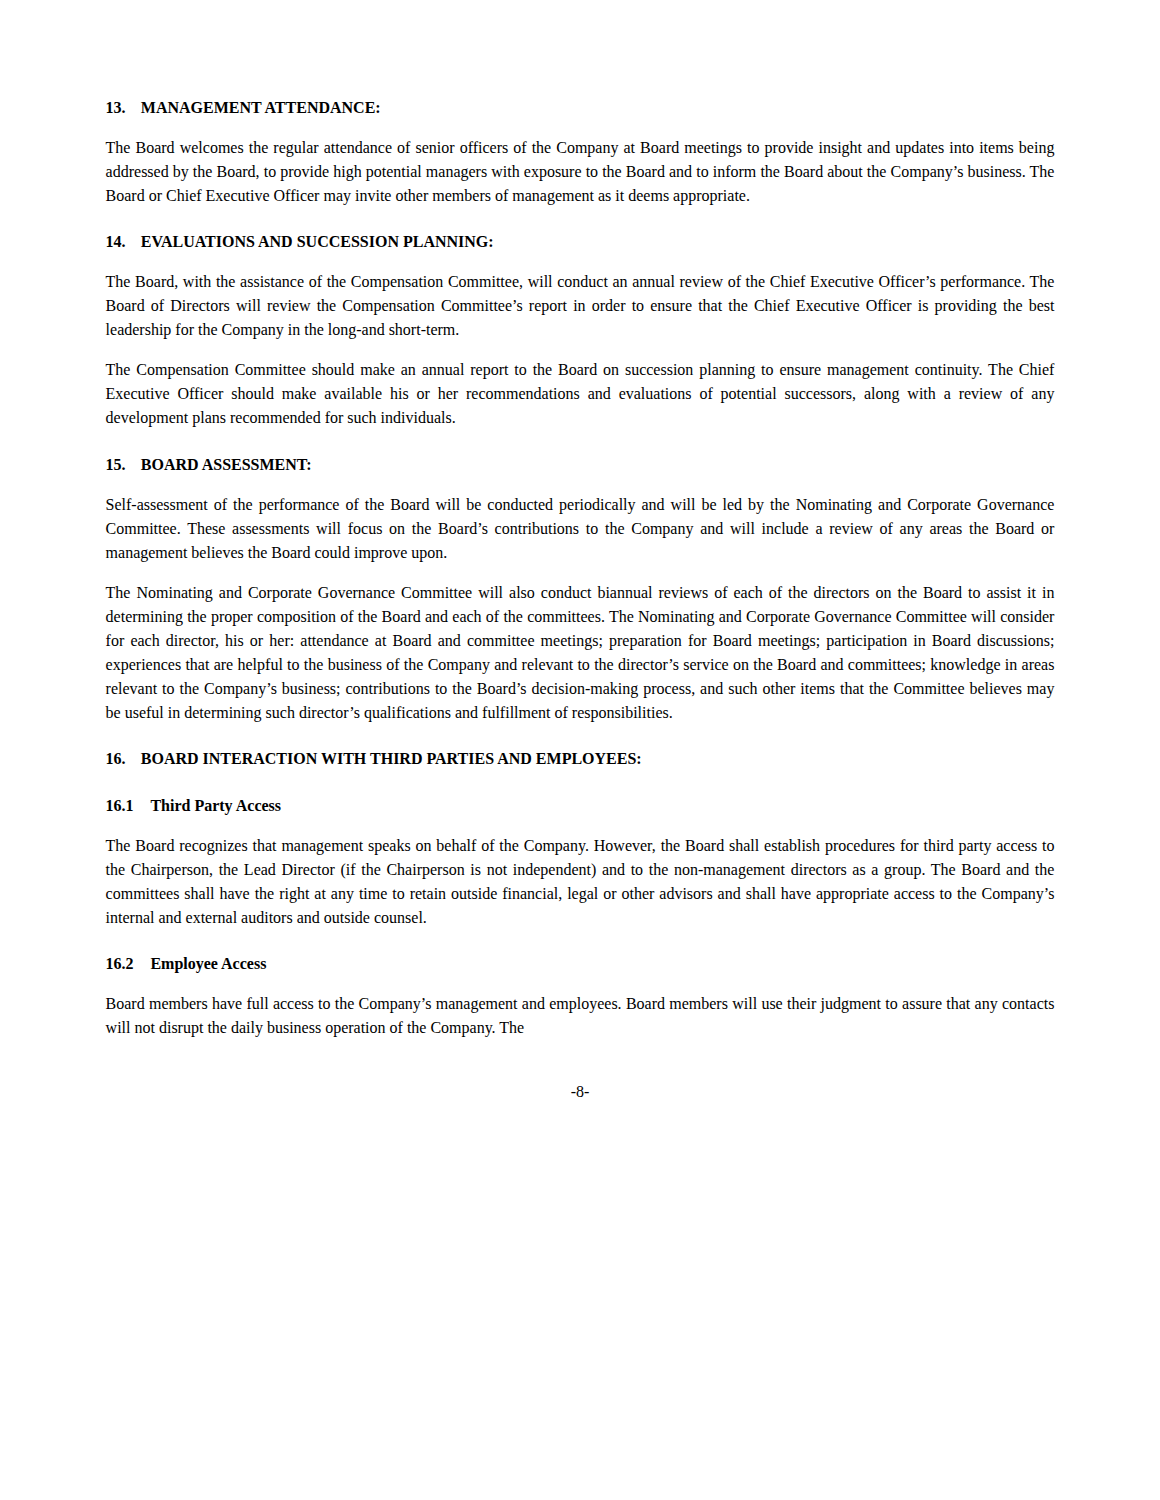13. Management Attendance:
The Board welcomes the regular attendance of senior officers of the Company at Board meetings to provide insight and updates into items being addressed by the Board, to provide high potential managers with exposure to the Board and to inform the Board about the Company’s business. The Board or Chief Executive Officer may invite other members of management as it deems appropriate.
14. Evaluations and Succession Planning:
The Board, with the assistance of the Compensation Committee, will conduct an annual review of the Chief Executive Officer’s performance. The Board of Directors will review the Compensation Committee’s report in order to ensure that the Chief Executive Officer is providing the best leadership for the Company in the long-and short-term.
The Compensation Committee should make an annual report to the Board on succession planning to ensure management continuity. The Chief Executive Officer should make available his or her recommendations and evaluations of potential successors, along with a review of any development plans recommended for such individuals.
15. Board Assessment:
Self-assessment of the performance of the Board will be conducted periodically and will be led by the Nominating and Corporate Governance Committee. These assessments will focus on the Board’s contributions to the Company and will include a review of any areas the Board or management believes the Board could improve upon.
The Nominating and Corporate Governance Committee will also conduct biannual reviews of each of the directors on the Board to assist it in determining the proper composition of the Board and each of the committees. The Nominating and Corporate Governance Committee will consider for each director, his or her: attendance at Board and committee meetings; preparation for Board meetings; participation in Board discussions; experiences that are helpful to the business of the Company and relevant to the director’s service on the Board and committees; knowledge in areas relevant to the Company’s business; contributions to the Board’s decision-making process, and such other items that the Committee believes may be useful in determining such director’s qualifications and fulfillment of responsibilities.
16. Board Interaction with Third Parties and Employees:
16.1 Third Party Access
The Board recognizes that management speaks on behalf of the Company. However, the Board shall establish procedures for third party access to the Chairperson, the Lead Director (if the Chairperson is not independent) and to the non-management directors as a group. The Board and the committees shall have the right at any time to retain outside financial, legal or other advisors and shall have appropriate access to the Company’s internal and external auditors and outside counsel.
16.2 Employee Access
Board members have full access to the Company’s management and employees. Board members will use their judgment to assure that any contacts will not disrupt the daily business operation of the Company. The
-8-